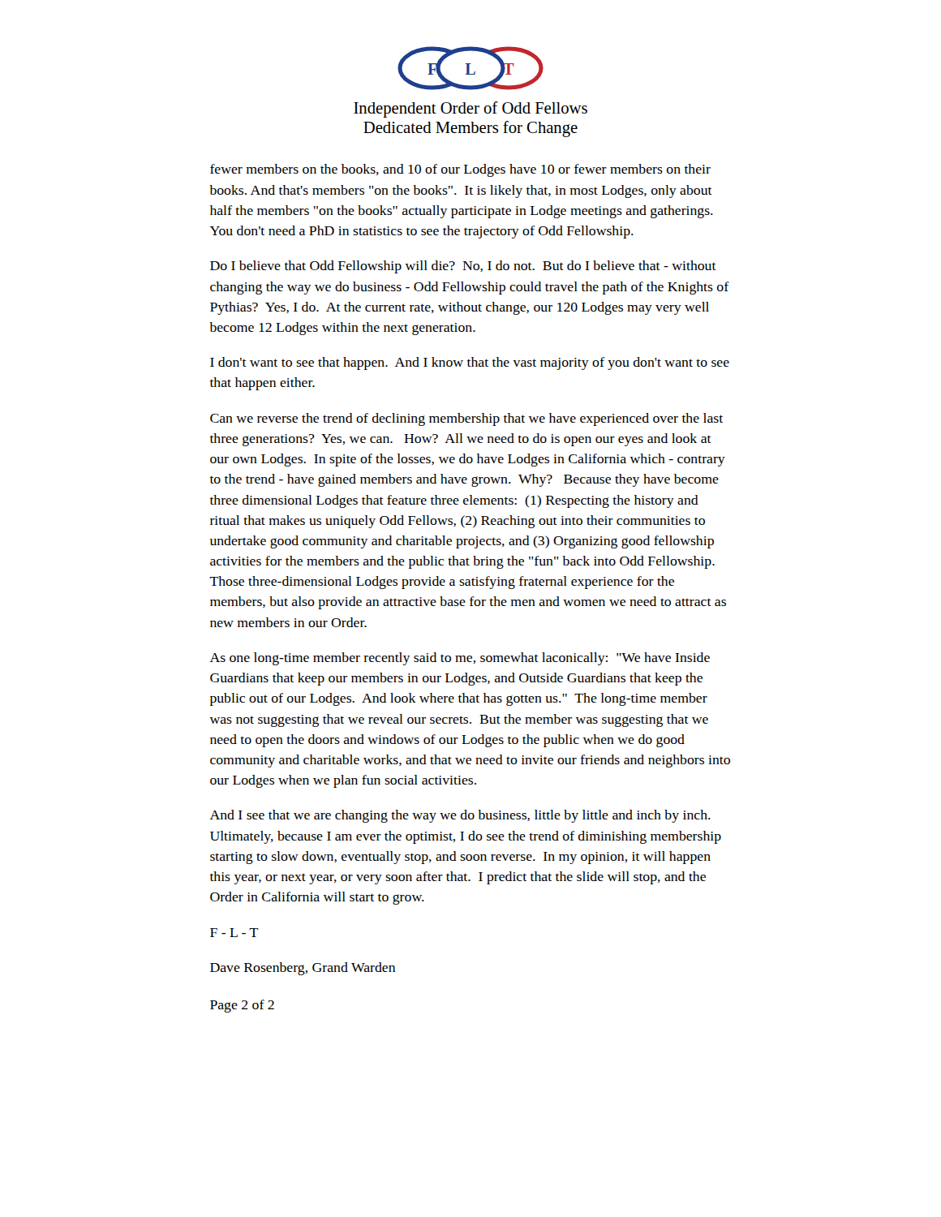F L T
Independent Order of Odd Fellows
Dedicated Members for Change
fewer members on the books, and 10 of our Lodges have 10 or fewer members on their books. And that's members "on the books". It is likely that, in most Lodges, only about half the members "on the books" actually participate in Lodge meetings and gatherings. You don't need a PhD in statistics to see the trajectory of Odd Fellowship.
Do I believe that Odd Fellowship will die? No, I do not. But do I believe that - without changing the way we do business - Odd Fellowship could travel the path of the Knights of Pythias? Yes, I do. At the current rate, without change, our 120 Lodges may very well become 12 Lodges within the next generation.
I don't want to see that happen. And I know that the vast majority of you don't want to see that happen either.
Can we reverse the trend of declining membership that we have experienced over the last three generations? Yes, we can. How? All we need to do is open our eyes and look at our own Lodges. In spite of the losses, we do have Lodges in California which - contrary to the trend - have gained members and have grown. Why? Because they have become three dimensional Lodges that feature three elements: (1) Respecting the history and ritual that makes us uniquely Odd Fellows, (2) Reaching out into their communities to undertake good community and charitable projects, and (3) Organizing good fellowship activities for the members and the public that bring the "fun" back into Odd Fellowship. Those three-dimensional Lodges provide a satisfying fraternal experience for the members, but also provide an attractive base for the men and women we need to attract as new members in our Order.
As one long-time member recently said to me, somewhat laconically: "We have Inside Guardians that keep our members in our Lodges, and Outside Guardians that keep the public out of our Lodges. And look where that has gotten us." The long-time member was not suggesting that we reveal our secrets. But the member was suggesting that we need to open the doors and windows of our Lodges to the public when we do good community and charitable works, and that we need to invite our friends and neighbors into our Lodges when we plan fun social activities.
And I see that we are changing the way we do business, little by little and inch by inch. Ultimately, because I am ever the optimist, I do see the trend of diminishing membership starting to slow down, eventually stop, and soon reverse. In my opinion, it will happen this year, or next year, or very soon after that. I predict that the slide will stop, and the Order in California will start to grow.
F - L - T
Dave Rosenberg, Grand Warden
Page 2 of 2